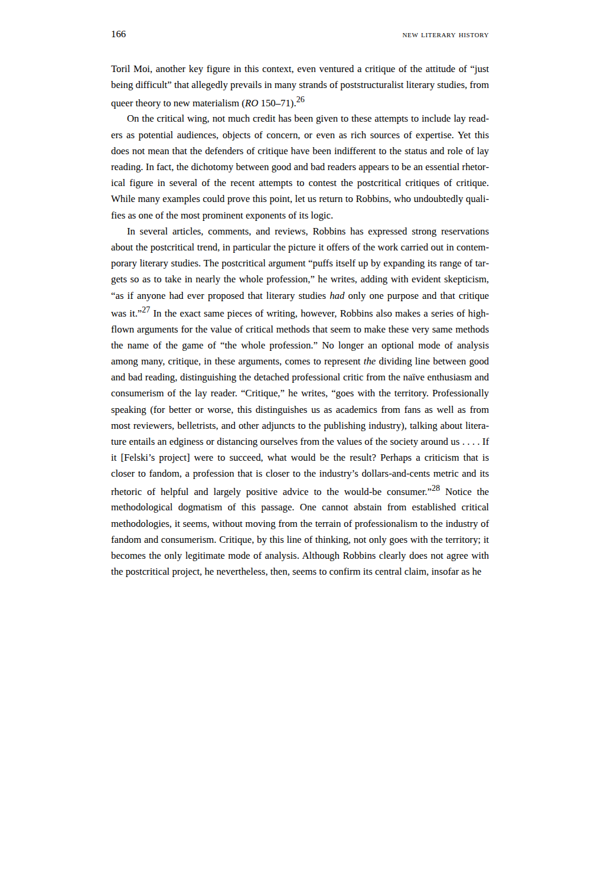166 new literary history
Toril Moi, another key figure in this context, even ventured a critique of the attitude of “just being difficult” that allegedly prevails in many strands of poststructuralist literary studies, from queer theory to new materialism (RO 150–71).26
On the critical wing, not much credit has been given to these attempts to include lay readers as potential audiences, objects of concern, or even as rich sources of expertise. Yet this does not mean that the defenders of critique have been indifferent to the status and role of lay reading. In fact, the dichotomy between good and bad readers appears to be an essential rhetorical figure in several of the recent attempts to contest the postcritical critiques of critique. While many examples could prove this point, let us return to Robbins, who undoubtedly qualifies as one of the most prominent exponents of its logic.
In several articles, comments, and reviews, Robbins has expressed strong reservations about the postcritical trend, in particular the picture it offers of the work carried out in contemporary literary studies. The postcritical argument “puffs itself up by expanding its range of targets so as to take in nearly the whole profession,” he writes, adding with evident skepticism, “as if anyone had ever proposed that literary studies had only one purpose and that critique was it.”27 In the exact same pieces of writing, however, Robbins also makes a series of high-flown arguments for the value of critical methods that seem to make these very same methods the name of the game of “the whole profession.” No longer an optional mode of analysis among many, critique, in these arguments, comes to represent the dividing line between good and bad reading, distinguishing the detached professional critic from the naïve enthusiasm and consumerism of the lay reader. “Critique,” he writes, “goes with the territory. Professionally speaking (for better or worse, this distinguishes us as academics from fans as well as from most reviewers, belletrists, and other adjuncts to the publishing industry), talking about literature entails an edginess or distancing ourselves from the values of the society around us . . . . If it [Felski’s project] were to succeed, what would be the result? Perhaps a criticism that is closer to fandom, a profession that is closer to the industry’s dollars-and-cents metric and its rhetoric of helpful and largely positive advice to the would-be consumer.”28 Notice the methodological dogmatism of this passage. One cannot abstain from established critical methodologies, it seems, without moving from the terrain of professionalism to the industry of fandom and consumerism. Critique, by this line of thinking, not only goes with the territory; it becomes the only legitimate mode of analysis. Although Robbins clearly does not agree with the postcritical project, he nevertheless, then, seems to confirm its central claim, insofar as he